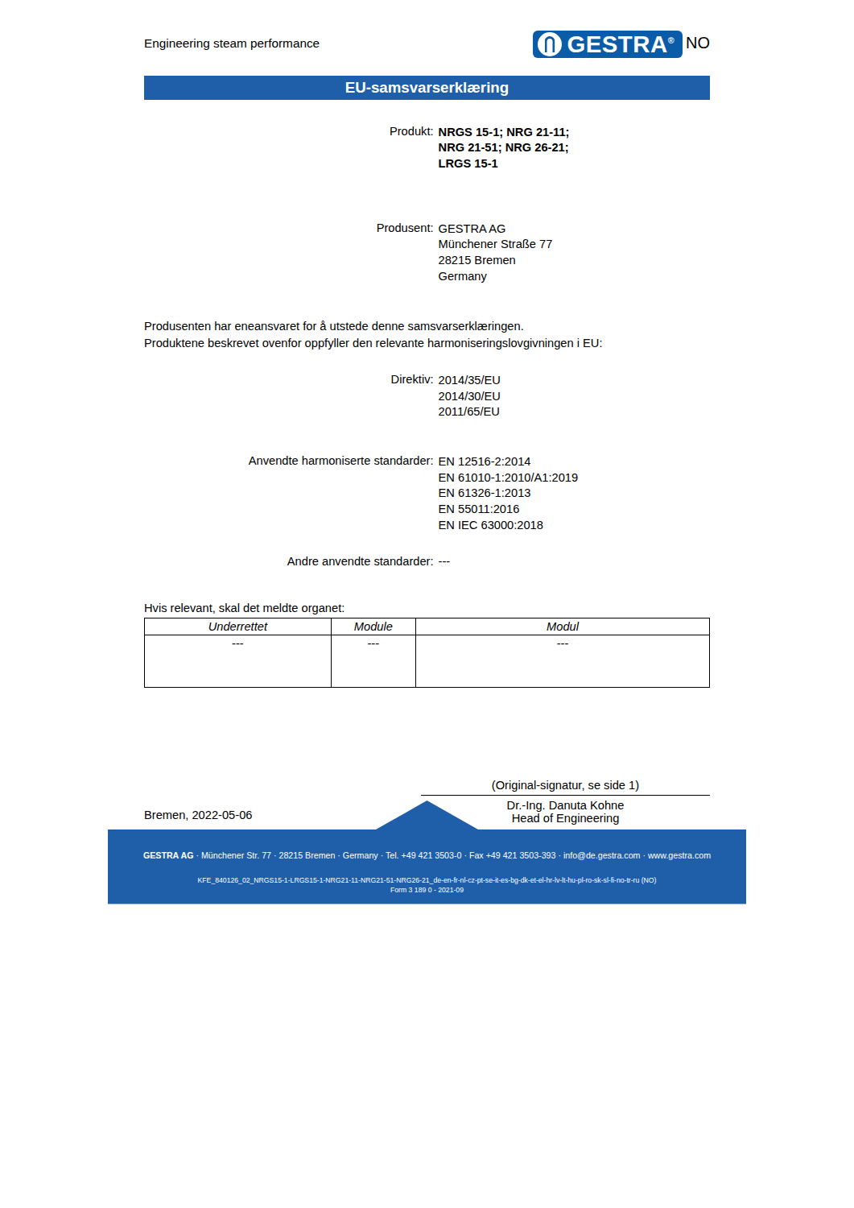Engineering steam performance
GESTRA®
NO
EU-samsvarserklæring
Produkt:
NRGS 15-1; NRG 21-11;
NRG 21-51; NRG 26-21;
LRGS 15-1
Produsent:
GESTRA AG
Münchener Straße 77
28215 Bremen
Germany
Produsenten har eneansvaret for å utstede denne samsvarserklæringen.
Produktene beskrevet ovenfor oppfyller den relevante harmoniseringslovgivningen i EU:
Direktiv:
2014/35/EU
2014/30/EU
2011/65/EU
Anvendte harmoniserte standarder:
EN 12516-2:2014
EN 61010-1:2010/A1:2019
EN 61326-1:2013
EN 55011:2016
EN IEC 63000:2018
Andre anvendte standarder:
---
Hvis relevant, skal det meldte organet:
| Underrettet | Module | Modul |
| --- | --- | --- |
| --- | --- | --- |
Bremen, 2022-05-06
(Original-signatur, se side 1)
Dr.-Ing. Danuta Kohne
Head of Engineering
GESTRA AG · Münchener Str. 77 · 28215 Bremen · Germany · Tel. +49 421 3503-0 · Fax +49 421 3503-393 · info@de.gestra.com · www.gestra.com
KFE_840126_02_NRGS15-1-LRGS15-1-NRG21-11-NRG21-51-NRG26-21_de-en-fr-nl-cz-pt-se-it-es-bg-dk-et-el-hr-lv-lt-hu-pl-ro-sk-sl-fi-no-tr-ru (NO)
Form 3 189 0 - 2021-09